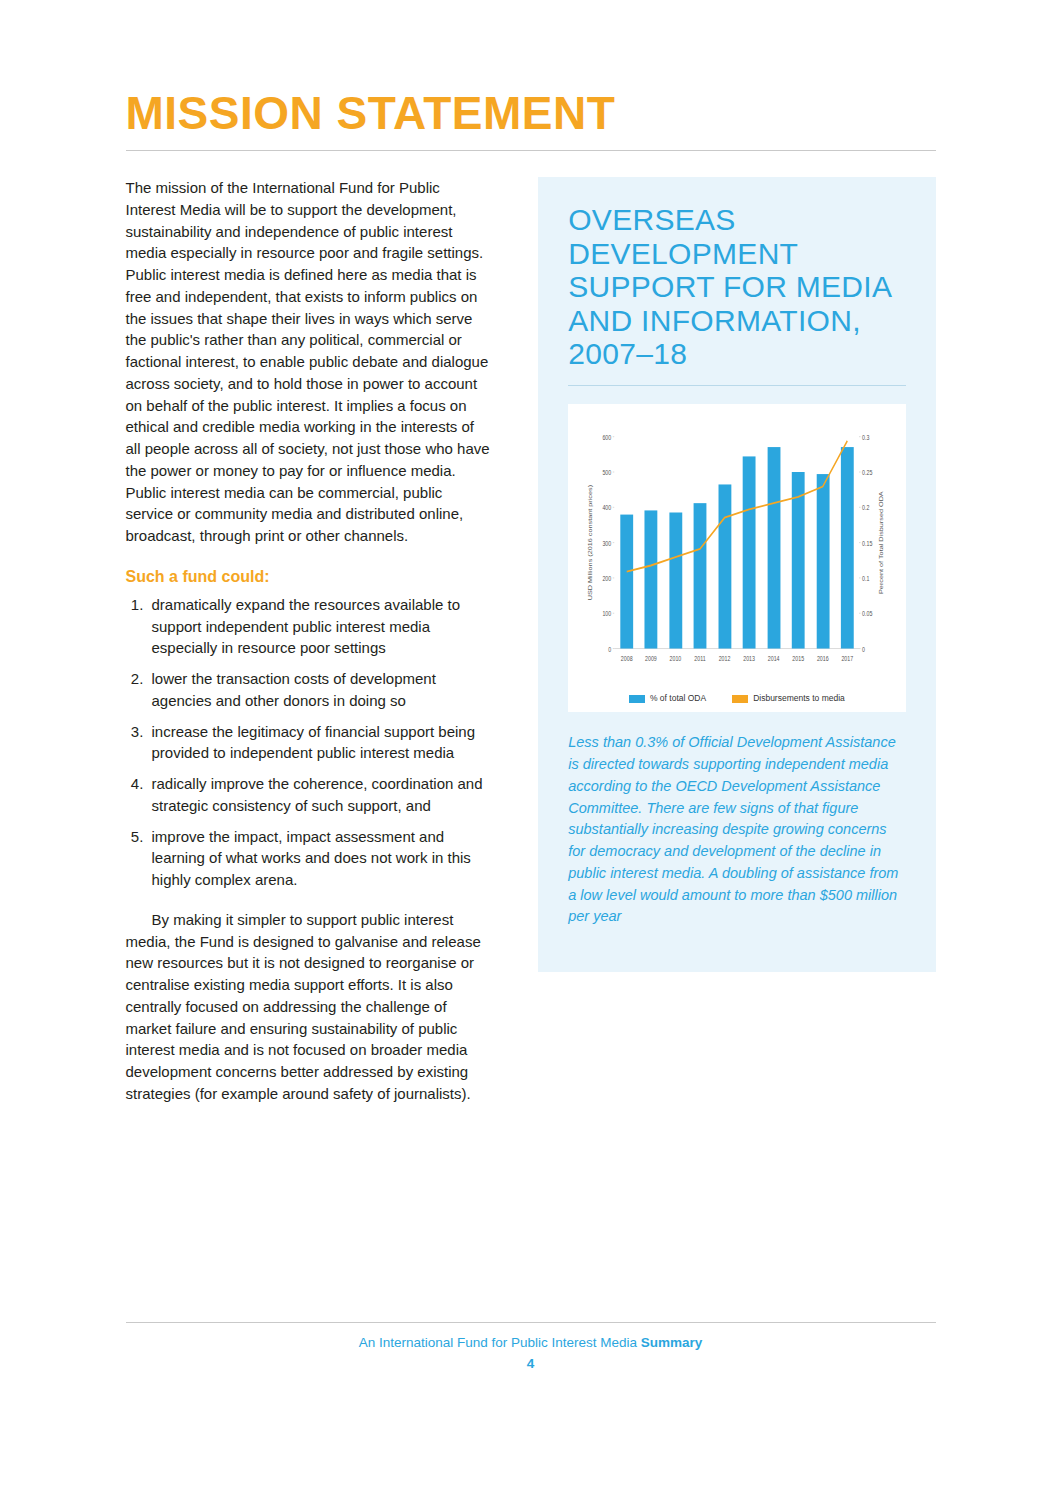Mission Statement
The mission of the International Fund for Public Interest Media will be to support the development, sustainability and independence of public interest media especially in resource poor and fragile settings. Public interest media is defined here as media that is free and independent, that exists to inform publics on the issues that shape their lives in ways which serve the public's rather than any political, commercial or factional interest, to enable public debate and dialogue across society, and to hold those in power to account on behalf of the public interest. It implies a focus on ethical and credible media working in the interests of all people across all of society, not just those who have the power or money to pay for or influence media. Public interest media can be commercial, public service or community media and distributed online, broadcast, through print or other channels.
Such a fund could:
dramatically expand the resources available to support independent public interest media especially in resource poor settings
lower the transaction costs of development agencies and other donors in doing so
increase the legitimacy of financial support being provided to independent public interest media
radically improve the coherence, coordination and strategic consistency of such support, and
improve the impact, impact assessment and learning of what works and does not work in this highly complex arena.
By making it simpler to support public interest media, the Fund is designed to galvanise and release new resources but it is not designed to reorganise or centralise existing media support efforts. It is also centrally focused on addressing the challenge of market failure and ensuring sustainability of public interest media and is not focused on broader media development concerns better addressed by existing strategies (for example around safety of journalists).
Overseas Development Support for Media and Information, 2007–18
600 500 400 300 200 100 0 0.3 0.25 0.2 0.15 0.1 0.05 0 USD Millions (2016 constant prices) Percent of Total Disbursed ODA 2008 2009 2010 2011 2012 2013 2014 2015 2016 2017
% of total ODA Disbursements to media
Less than 0.3% of Official Development Assistance is directed towards supporting independent media according to the OECD Development Assistance Committee. There are few signs of that figure substantially increasing despite growing concerns for democracy and development of the decline in public interest media. A doubling of assistance from a low level would amount to more than $500 million per year
An International Fund for Public Interest Media Summary
4